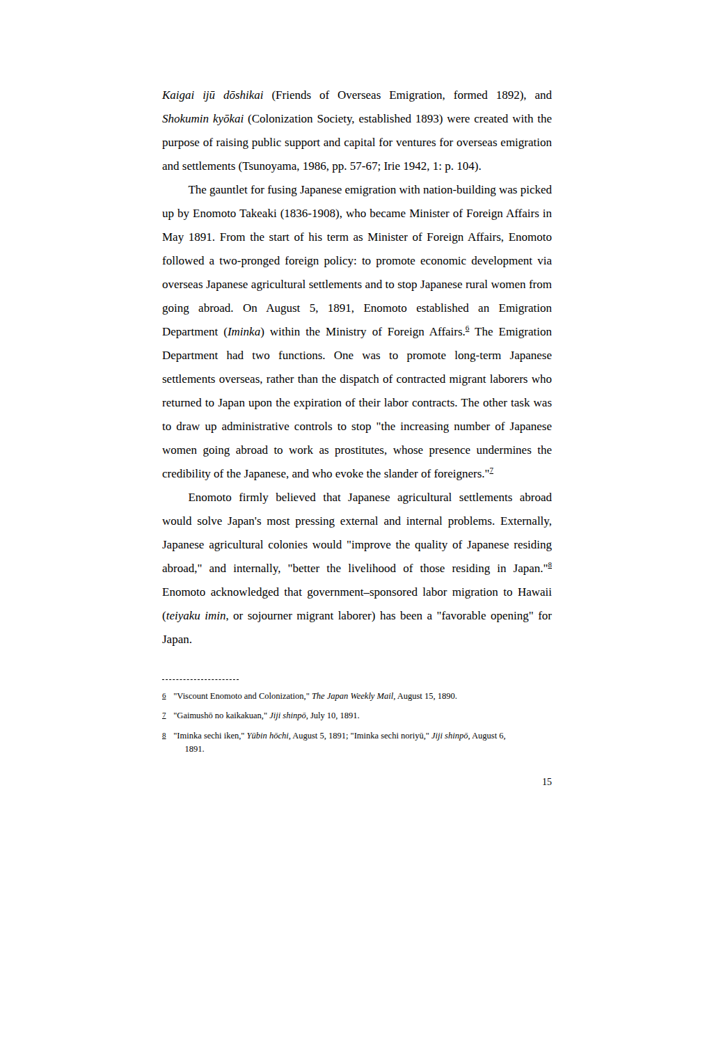Kaigai ijū dōshikai (Friends of Overseas Emigration, formed 1892), and Shokumin kyōkai (Colonization Society, established 1893) were created with the purpose of raising public support and capital for ventures for overseas emigration and settlements (Tsunoyama, 1986, pp. 57-67; Irie 1942, 1: p. 104).
The gauntlet for fusing Japanese emigration with nation-building was picked up by Enomoto Takeaki (1836-1908), who became Minister of Foreign Affairs in May 1891. From the start of his term as Minister of Foreign Affairs, Enomoto followed a two-pronged foreign policy: to promote economic development via overseas Japanese agricultural settlements and to stop Japanese rural women from going abroad. On August 5, 1891, Enomoto established an Emigration Department (Iminka) within the Ministry of Foreign Affairs.6 The Emigration Department had two functions. One was to promote long-term Japanese settlements overseas, rather than the dispatch of contracted migrant laborers who returned to Japan upon the expiration of their labor contracts. The other task was to draw up administrative controls to stop "the increasing number of Japanese women going abroad to work as prostitutes, whose presence undermines the credibility of the Japanese, and who evoke the slander of foreigners."7
Enomoto firmly believed that Japanese agricultural settlements abroad would solve Japan's most pressing external and internal problems. Externally, Japanese agricultural colonies would "improve the quality of Japanese residing abroad," and internally, "better the livelihood of those residing in Japan."8 Enomoto acknowledged that government–sponsored labor migration to Hawaii (teiyaku imin, or sojourner migrant laborer) has been a "favorable opening" for Japan.
6 "Viscount Enomoto and Colonization," The Japan Weekly Mail, August 15, 1890.
7 "Gaimushō no kaikakuan," Jiji shinpō, July 10, 1891.
8 "Iminka sechi iken," Yūbin hōchi, August 5, 1891; "Iminka sechi noriyū," Jiji shinpō, August 6, 1891.
15